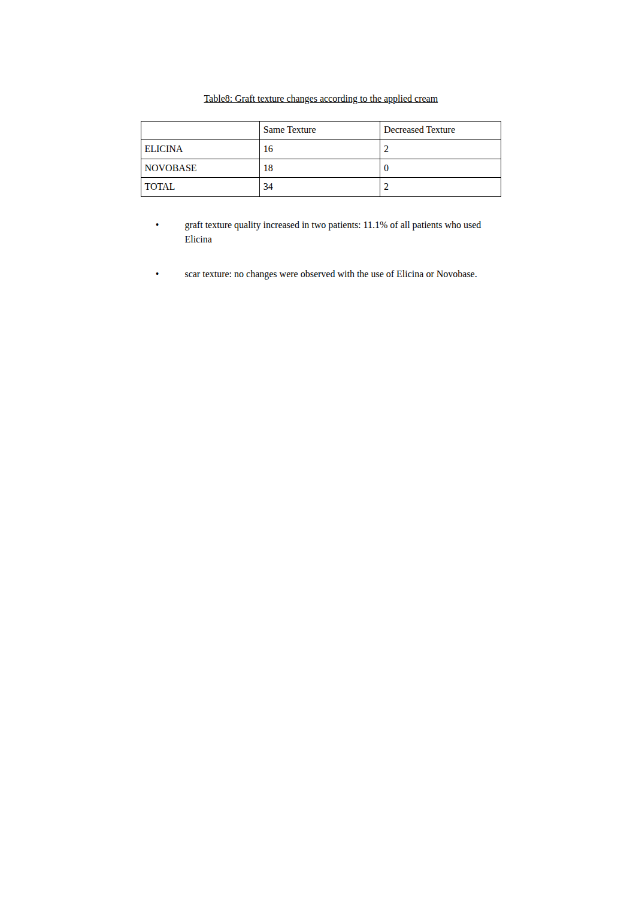Table8: Graft texture changes according to the applied cream
| | Same Texture | Decreased Texture |
| ELICINA | 16 | 2 |
| NOVOBASE | 18 | 0 |
| TOTAL | 34 | 2 |
graft texture quality increased in two patients: 11.1% of all patients who used Elicina
scar texture: no changes were observed with the use of Elicina or Novobase.